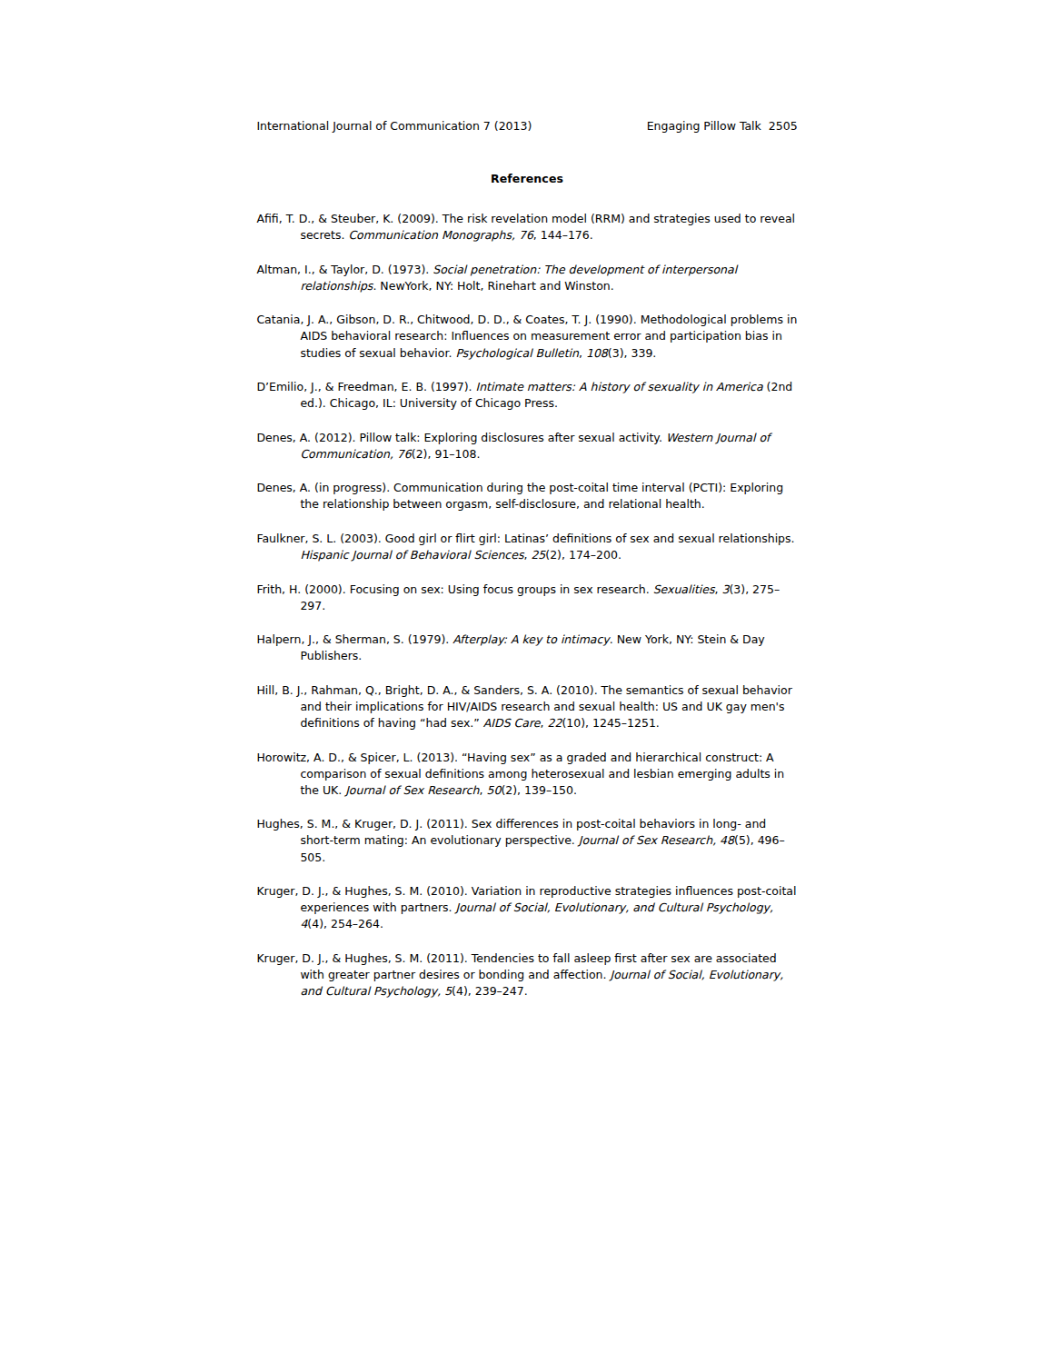International Journal of Communication 7 (2013)
Engaging Pillow Talk 2505
References
Afifi, T. D., & Steuber, K. (2009). The risk revelation model (RRM) and strategies used to reveal secrets. Communication Monographs, 76, 144–176.
Altman, I., & Taylor, D. (1973). Social penetration: The development of interpersonal relationships. NewYork, NY: Holt, Rinehart and Winston.
Catania, J. A., Gibson, D. R., Chitwood, D. D., & Coates, T. J. (1990). Methodological problems in AIDS behavioral research: Influences on measurement error and participation bias in studies of sexual behavior. Psychological Bulletin, 108(3), 339.
D’Emilio, J., & Freedman, E. B. (1997). Intimate matters: A history of sexuality in America (2nd ed.). Chicago, IL: University of Chicago Press.
Denes, A. (2012). Pillow talk: Exploring disclosures after sexual activity. Western Journal of Communication, 76(2), 91–108.
Denes, A. (in progress). Communication during the post-coital time interval (PCTI): Exploring the relationship between orgasm, self-disclosure, and relational health.
Faulkner, S. L. (2003). Good girl or flirt girl: Latinas’ definitions of sex and sexual relationships. Hispanic Journal of Behavioral Sciences, 25(2), 174–200.
Frith, H. (2000). Focusing on sex: Using focus groups in sex research. Sexualities, 3(3), 275–297.
Halpern, J., & Sherman, S. (1979). Afterplay: A key to intimacy. New York, NY: Stein & Day Publishers.
Hill, B. J., Rahman, Q., Bright, D. A., & Sanders, S. A. (2010). The semantics of sexual behavior and their implications for HIV/AIDS research and sexual health: US and UK gay men's definitions of having “had sex.” AIDS Care, 22(10), 1245–1251.
Horowitz, A. D., & Spicer, L. (2013). “Having sex” as a graded and hierarchical construct: A comparison of sexual definitions among heterosexual and lesbian emerging adults in the UK. Journal of Sex Research, 50(2), 139–150.
Hughes, S. M., & Kruger, D. J. (2011). Sex differences in post-coital behaviors in long- and short-term mating: An evolutionary perspective. Journal of Sex Research, 48(5), 496–505.
Kruger, D. J., & Hughes, S. M. (2010). Variation in reproductive strategies influences post-coital experiences with partners. Journal of Social, Evolutionary, and Cultural Psychology, 4(4), 254–264.
Kruger, D. J., & Hughes, S. M. (2011). Tendencies to fall asleep first after sex are associated with greater partner desires or bonding and affection. Journal of Social, Evolutionary, and Cultural Psychology, 5(4), 239–247.